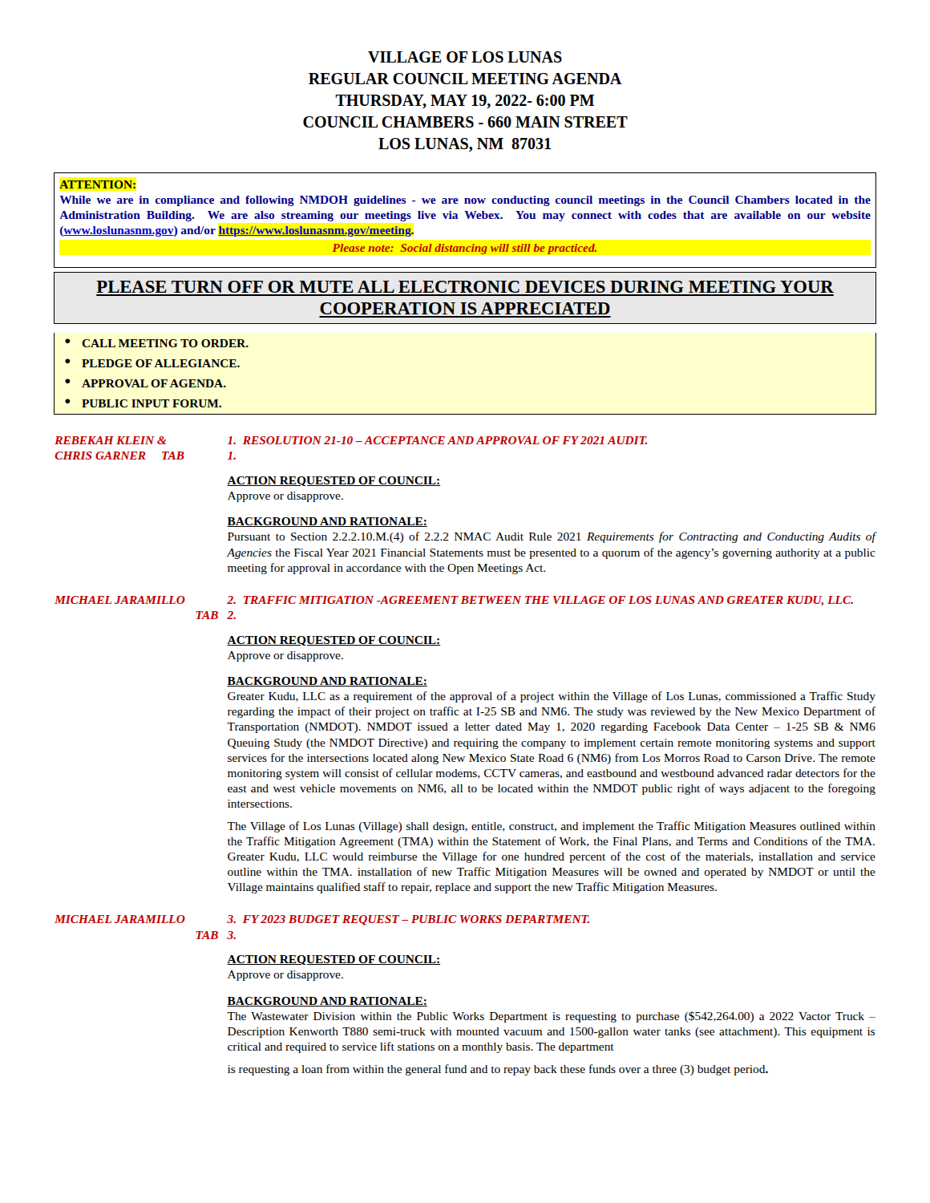VILLAGE OF LOS LUNAS
REGULAR COUNCIL MEETING AGENDA
THURSDAY, MAY 19, 2022- 6:00 PM
COUNCIL CHAMBERS - 660 MAIN STREET
LOS LUNAS, NM 87031
ATTENTION:
While we are in compliance and following NMDOH guidelines - we are now conducting council meetings in the Council Chambers located in the Administration Building. We are also streaming our meetings live via Webex. You may connect with codes that are available on our website (www.loslunasnm.gov) and/or https://www.loslunasnm.gov/meeting.
Please note: Social distancing will still be practiced.
PLEASE TURN OFF OR MUTE ALL ELECTRONIC DEVICES DURING MEETING YOUR COOPERATION IS APPRECIATED
CALL MEETING TO ORDER.
PLEDGE OF ALLEGIANCE.
APPROVAL OF AGENDA.
PUBLIC INPUT FORUM.
| REBEKAH KLEIN & CHRIS GARNER TAB | 1. RESOLUTION 21-10 – ACCEPTANCE AND APPROVAL OF FY 2021 AUDIT. 1. ACTION REQUESTED OF COUNCIL: Approve or disapprove. BACKGROUND AND RATIONALE: Pursuant to Section 2.2.2.10.M.(4) of 2.2.2 NMAC Audit Rule 2021 Requirements for Contracting and Conducting Audits of Agencies the Fiscal Year 2021 Financial Statements must be presented to a quorum of the agency’s governing authority at a public meeting for approval in accordance with the Open Meetings Act. |
| MICHAEL JARAMILLO TAB | 2. TRAFFIC MITIGATION -AGREEMENT BETWEEN THE VILLAGE OF LOS LUNAS AND GREATER KUDU, LLC. 2. ACTION REQUESTED OF COUNCIL: Approve or disapprove. BACKGROUND AND RATIONALE: Greater Kudu, LLC as a requirement of the approval of a project within the Village of Los Lunas, commissioned a Traffic Study regarding the impact of their project on traffic at I-25 SB and NM6. The study was reviewed by the New Mexico Department of Transportation (NMDOT). NMDOT issued a letter dated May 1, 2020 regarding Facebook Data Center – 1-25 SB & NM6 Queuing Study (the NMDOT Directive) and requiring the company to implement certain remote monitoring systems and support services for the intersections located along New Mexico State Road 6 (NM6) from Los Morros Road to Carson Drive. The remote monitoring system will consist of cellular modems, CCTV cameras, and eastbound and westbound advanced radar detectors for the east and west vehicle movements on NM6, all to be located within the NMDOT public right of ways adjacent to the foregoing intersections. The Village of Los Lunas (Village) shall design, entitle, construct, and implement the Traffic Mitigation Measures outlined within the Traffic Mitigation Agreement (TMA) within the Statement of Work, the Final Plans, and Terms and Conditions of the TMA. Greater Kudu, LLC would reimburse the Village for one hundred percent of the cost of the materials, installation and service outline within the TMA. installation of new Traffic Mitigation Measures will be owned and operated by NMDOT or until the Village maintains qualified staff to repair, replace and support the new Traffic Mitigation Measures. |
| MICHAEL JARAMILLO TAB | 3. FY 2023 BUDGET REQUEST – PUBLIC WORKS DEPARTMENT. 3. ACTION REQUESTED OF COUNCIL: Approve or disapprove. BACKGROUND AND RATIONALE: The Wastewater Division within the Public Works Department is requesting to purchase ($542,264.00) a 2022 Vactor Truck – Description Kenworth T880 semi-truck with mounted vacuum and 1500-gallon water tanks (see attachment). This equipment is critical and required to service lift stations on a monthly basis. The department is requesting a loan from within the general fund and to repay back these funds over a three (3) budget period . |